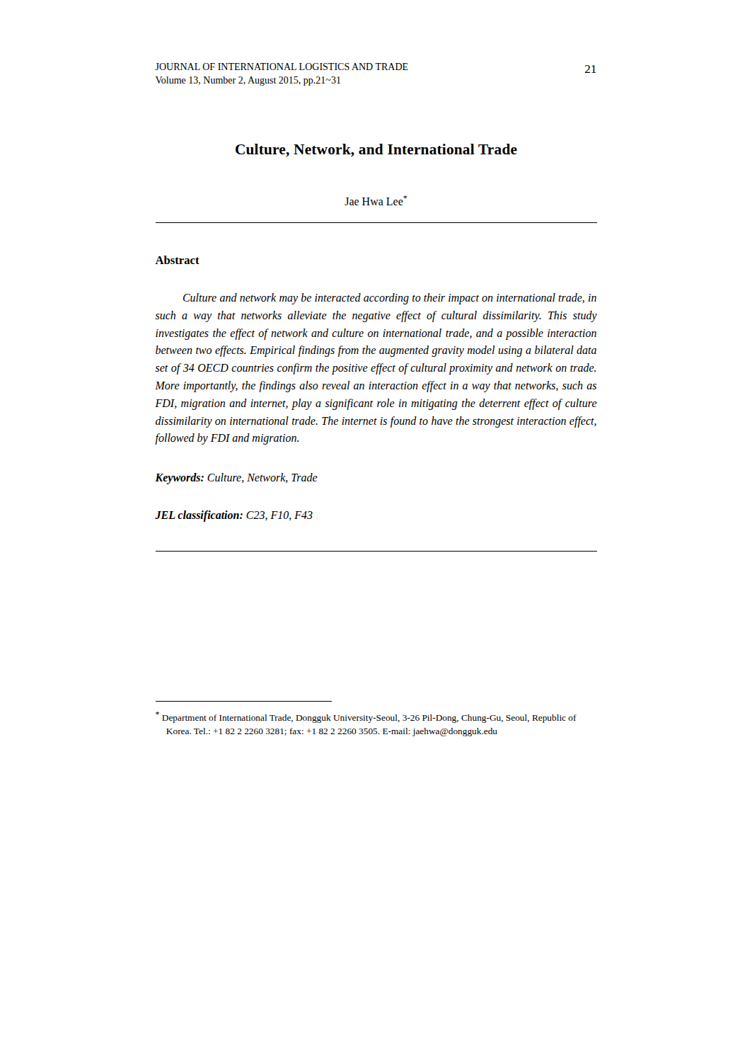JOURNAL OF INTERNATIONAL LOGISTICS AND TRADE
Volume 13, Number 2, August 2015, pp.21~31
21
Culture, Network, and International Trade
Jae Hwa Lee*
Abstract
Culture and network may be interacted according to their impact on international trade, in such a way that networks alleviate the negative effect of cultural dissimilarity. This study investigates the effect of network and culture on international trade, and a possible interaction between two effects. Empirical findings from the augmented gravity model using a bilateral data set of 34 OECD countries confirm the positive effect of cultural proximity and network on trade. More importantly, the findings also reveal an interaction effect in a way that networks, such as FDI, migration and internet, play a significant role in mitigating the deterrent effect of culture dissimilarity on international trade. The internet is found to have the strongest interaction effect, followed by FDI and migration.
Keywords: Culture, Network, Trade
JEL classification: C23, F10, F43
* Department of International Trade, Dongguk University-Seoul, 3-26 Pil-Dong, Chung-Gu, Seoul, Republic of Korea. Tel.: +1 82 2 2260 3281; fax: +1 82 2 2260 3505. E-mail: jaehwa@dongguk.edu